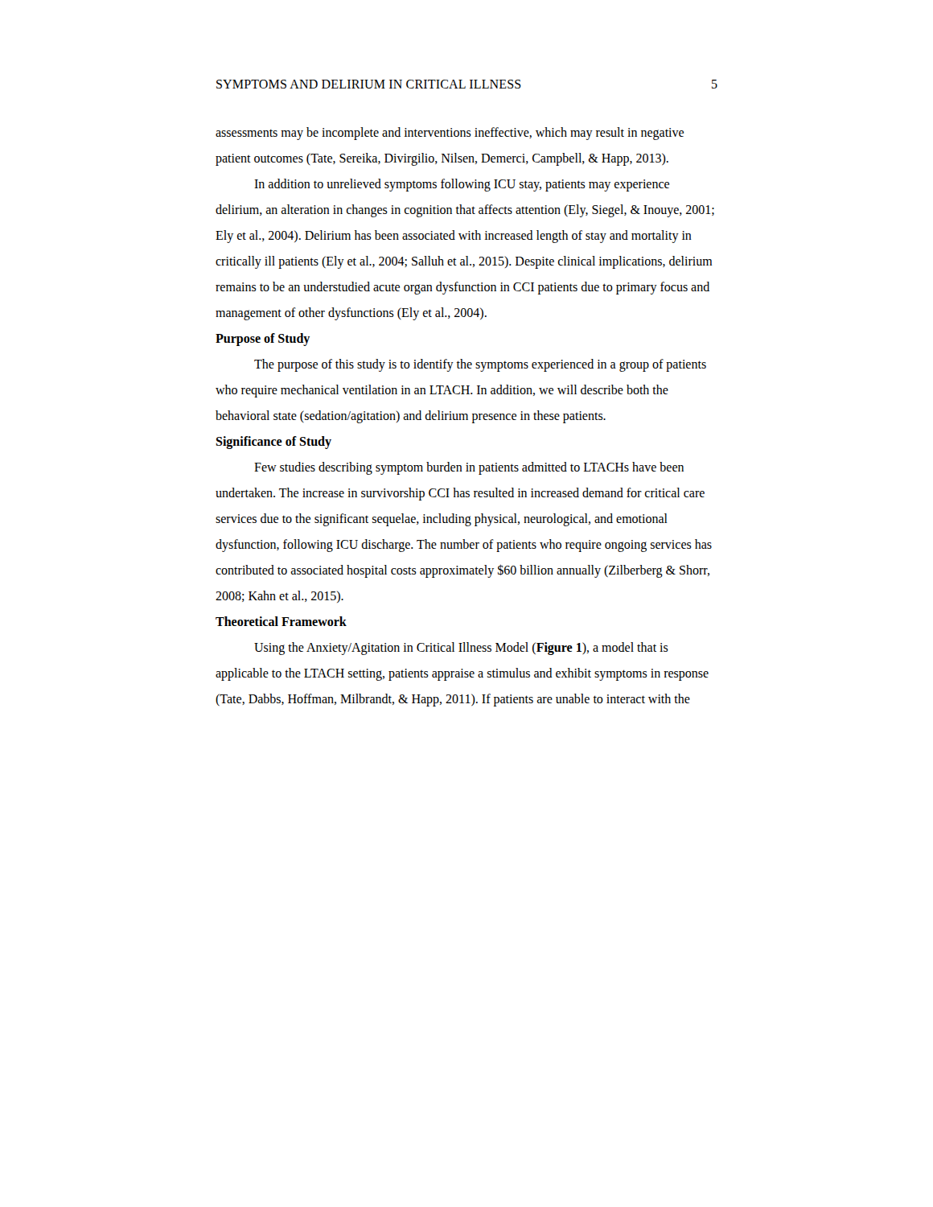Symptoms and Delirium in Critical Illness 5
assessments may be incomplete and interventions ineffective, which may result in negative patient outcomes (Tate, Sereika, Divirgilio, Nilsen, Demerci, Campbell, & Happ, 2013).
In addition to unrelieved symptoms following ICU stay, patients may experience delirium, an alteration in changes in cognition that affects attention (Ely, Siegel, & Inouye, 2001; Ely et al., 2004). Delirium has been associated with increased length of stay and mortality in critically ill patients (Ely et al., 2004; Salluh et al., 2015). Despite clinical implications, delirium remains to be an understudied acute organ dysfunction in CCI patients due to primary focus and management of other dysfunctions (Ely et al., 2004).
Purpose of Study
The purpose of this study is to identify the symptoms experienced in a group of patients who require mechanical ventilation in an LTACH. In addition, we will describe both the behavioral state (sedation/agitation) and delirium presence in these patients.
Significance of Study
Few studies describing symptom burden in patients admitted to LTACHs have been undertaken. The increase in survivorship CCI has resulted in increased demand for critical care services due to the significant sequelae, including physical, neurological, and emotional dysfunction, following ICU discharge. The number of patients who require ongoing services has contributed to associated hospital costs approximately $60 billion annually (Zilberberg & Shorr, 2008; Kahn et al., 2015).
Theoretical Framework
Using the Anxiety/Agitation in Critical Illness Model (Figure 1), a model that is applicable to the LTACH setting, patients appraise a stimulus and exhibit symptoms in response (Tate, Dabbs, Hoffman, Milbrandt, & Happ, 2011). If patients are unable to interact with the